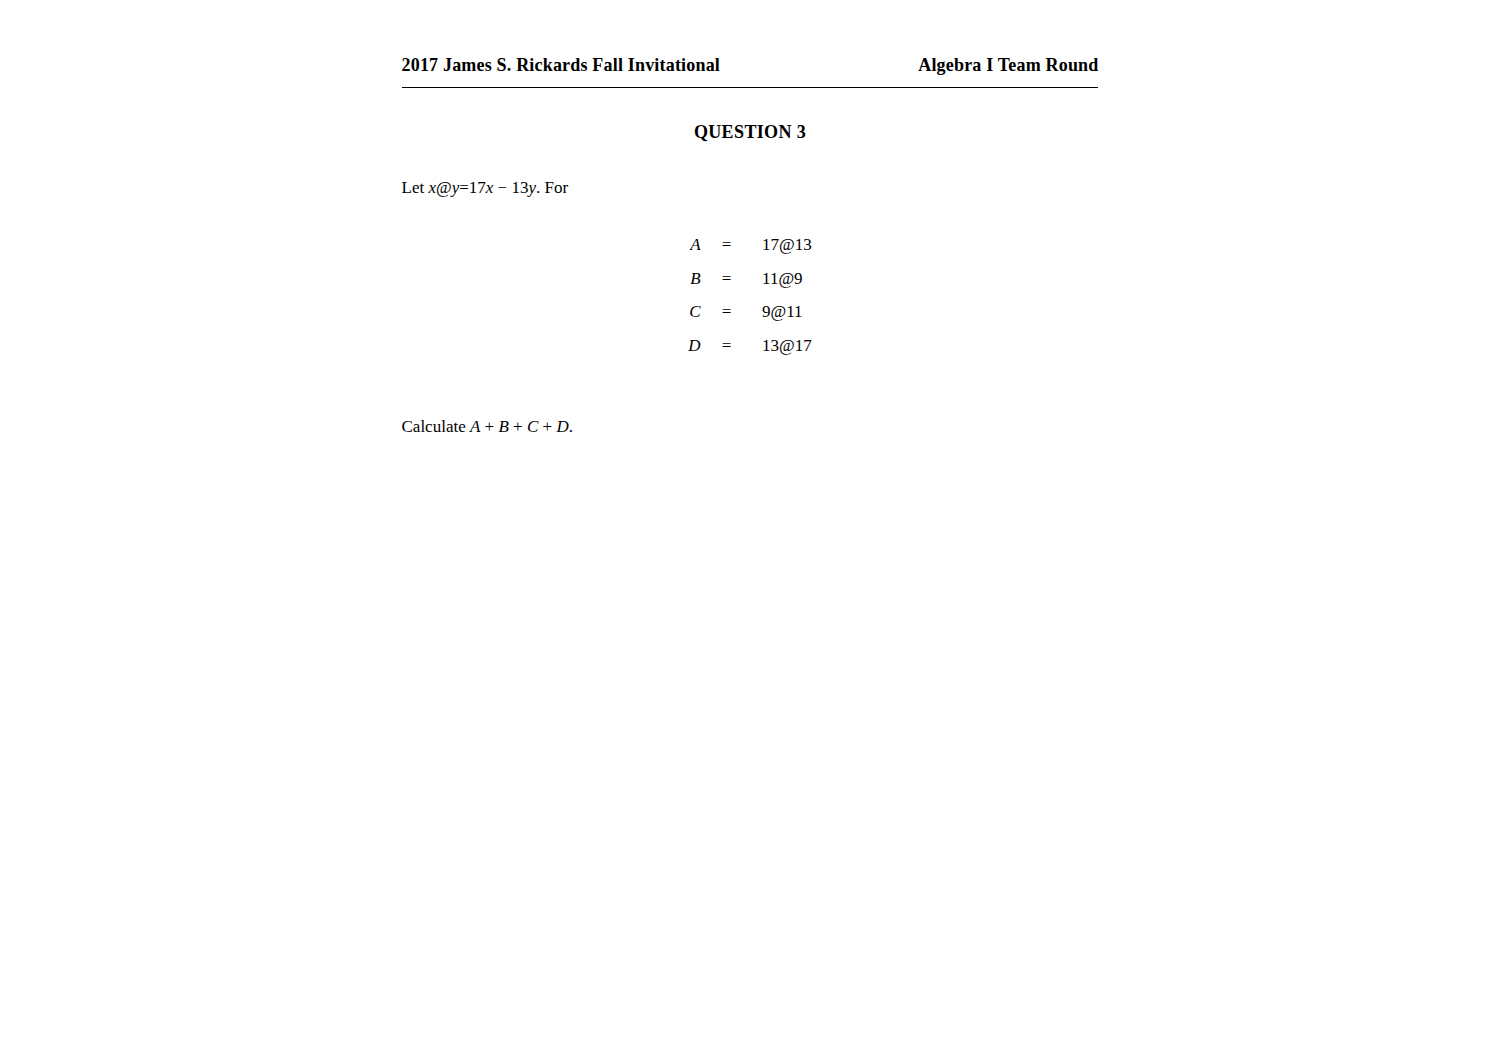2017 James S. Rickards Fall Invitational
Algebra I Team Round
QUESTION 3
Let x@y=17x − 13y. For
| A | = | 17@13 |
| B | = | 11@9 |
| C | = | 9@11 |
| D | = | 13@17 |
Calculate A + B + C + D.